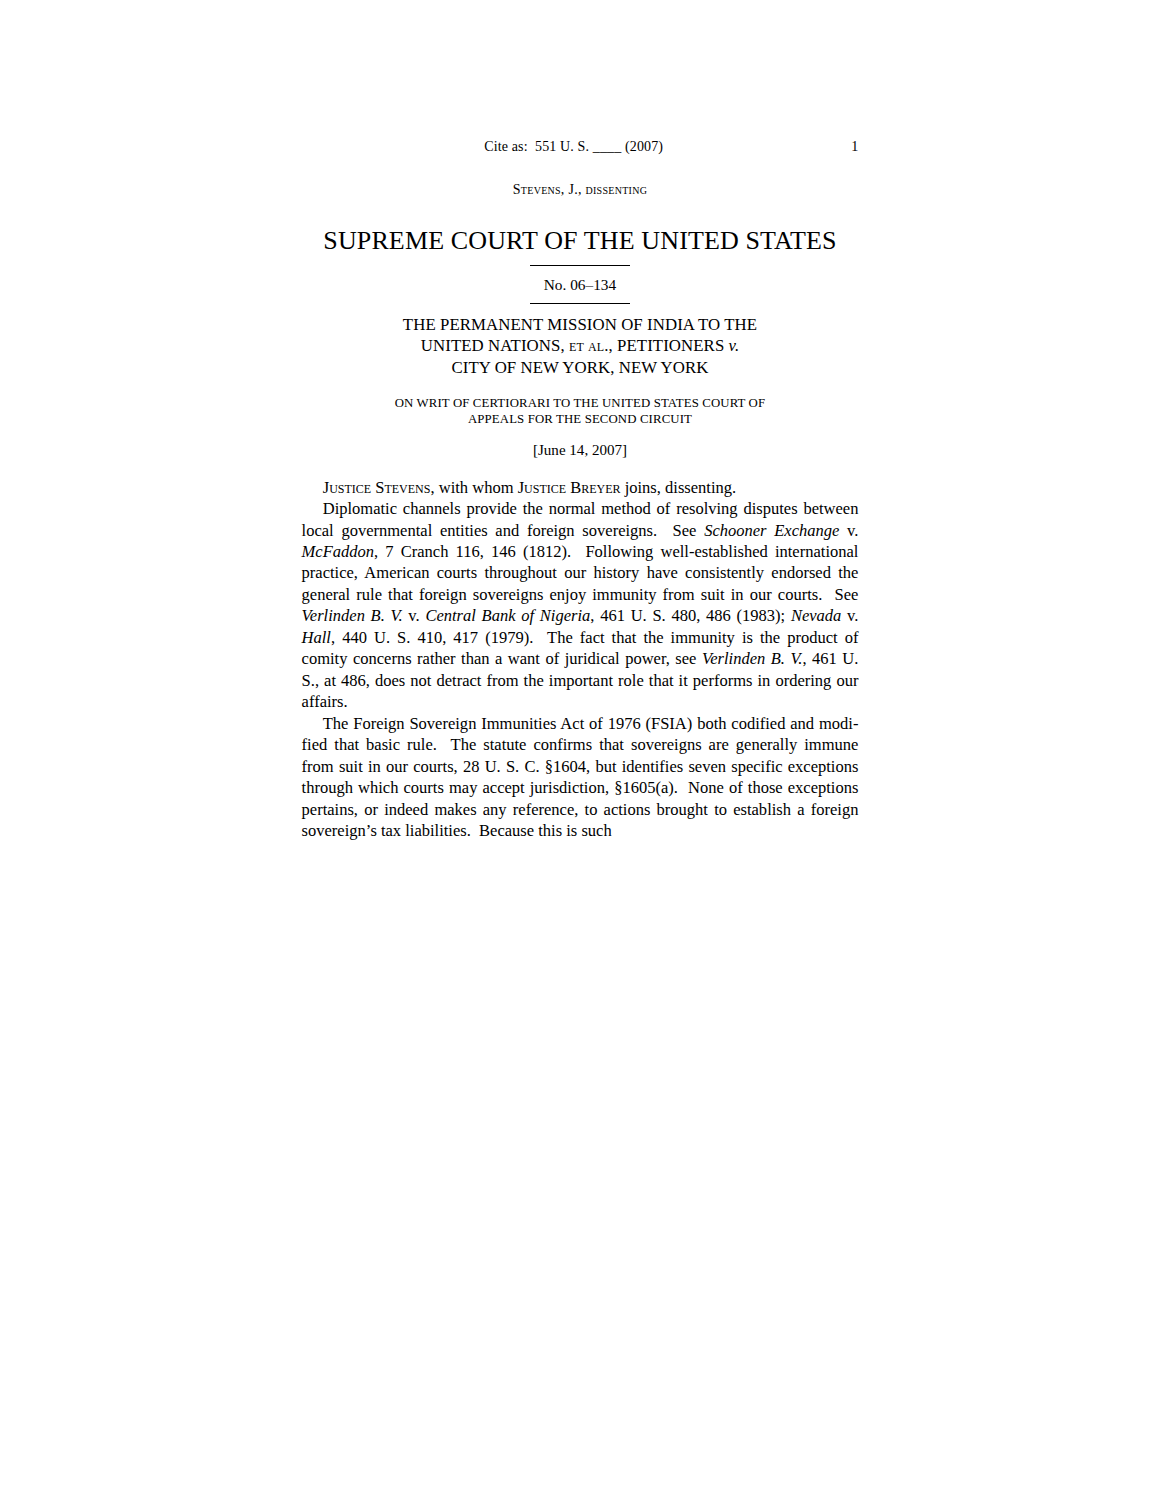Cite as: 551 U. S. ____ (2007) 1
Stevens, J., dissenting
SUPREME COURT OF THE UNITED STATES
No. 06–134
THE PERMANENT MISSION OF INDIA TO THE
UNITED NATIONS, et al., PETITIONERS v.
CITY OF NEW YORK, NEW YORK
ON WRIT OF CERTIORARI TO THE UNITED STATES COURT OF
APPEALS FOR THE SECOND CIRCUIT
[June 14, 2007]
Justice Stevens, with whom Justice Breyer joins, dissenting.
Diplomatic channels provide the normal method of resolving disputes between local governmental entities and foreign sovereigns. See Schooner Exchange v. McFaddon, 7 Cranch 116, 146 (1812). Following well-established international practice, American courts throughout our history have consistently endorsed the general rule that foreign sovereigns enjoy immunity from suit in our courts. See Verlinden B. V. v. Central Bank of Nigeria, 461 U. S. 480, 486 (1983); Nevada v. Hall, 440 U. S. 410, 417 (1979). The fact that the immunity is the product of comity concerns rather than a want of juridical power, see Verlinden B. V., 461 U. S., at 486, does not detract from the important role that it performs in ordering our affairs.
The Foreign Sovereign Immunities Act of 1976 (FSIA) both codified and modified that basic rule. The statute confirms that sovereigns are generally immune from suit in our courts, 28 U. S. C. §1604, but identifies seven specific exceptions through which courts may accept jurisdiction, §1605(a). None of those exceptions pertains, or indeed makes any reference, to actions brought to establish a foreign sovereign’s tax liabilities. Because this is such